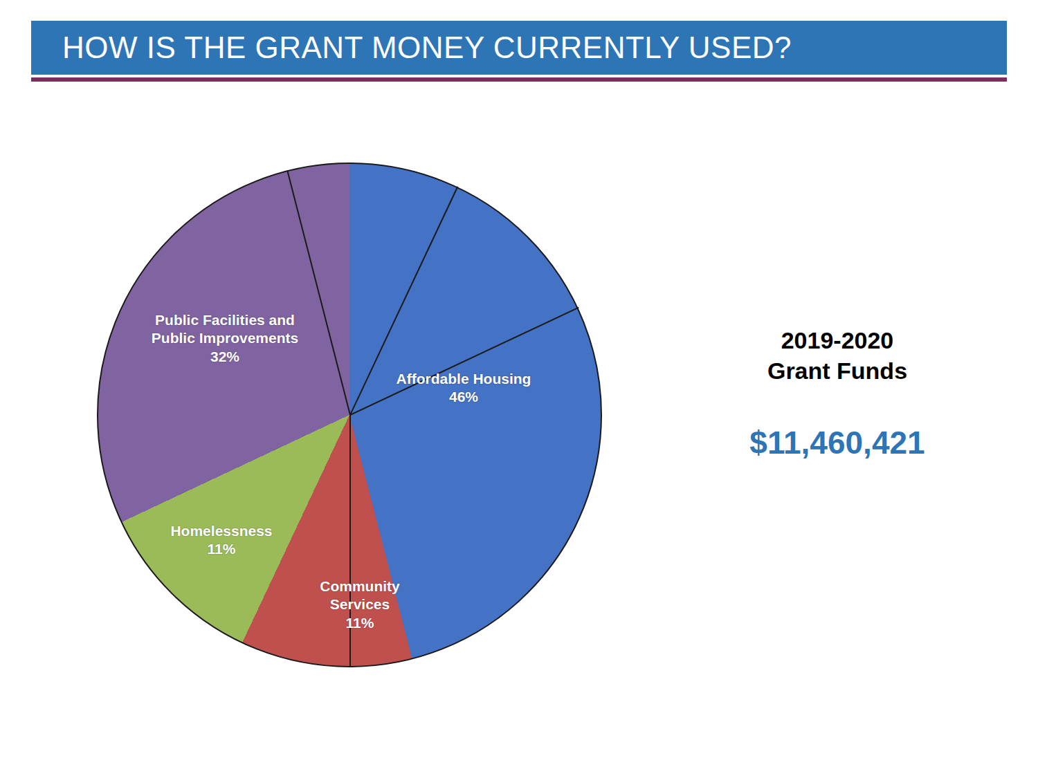HOW IS THE GRANT MONEY CURRENTLY USED?
Affordable Housing
46%
Public Facilities and
Public Improvements
32%
Homelessness
11%
Community
Services
11%
2019-2020
Grant Funds
$11,460,421